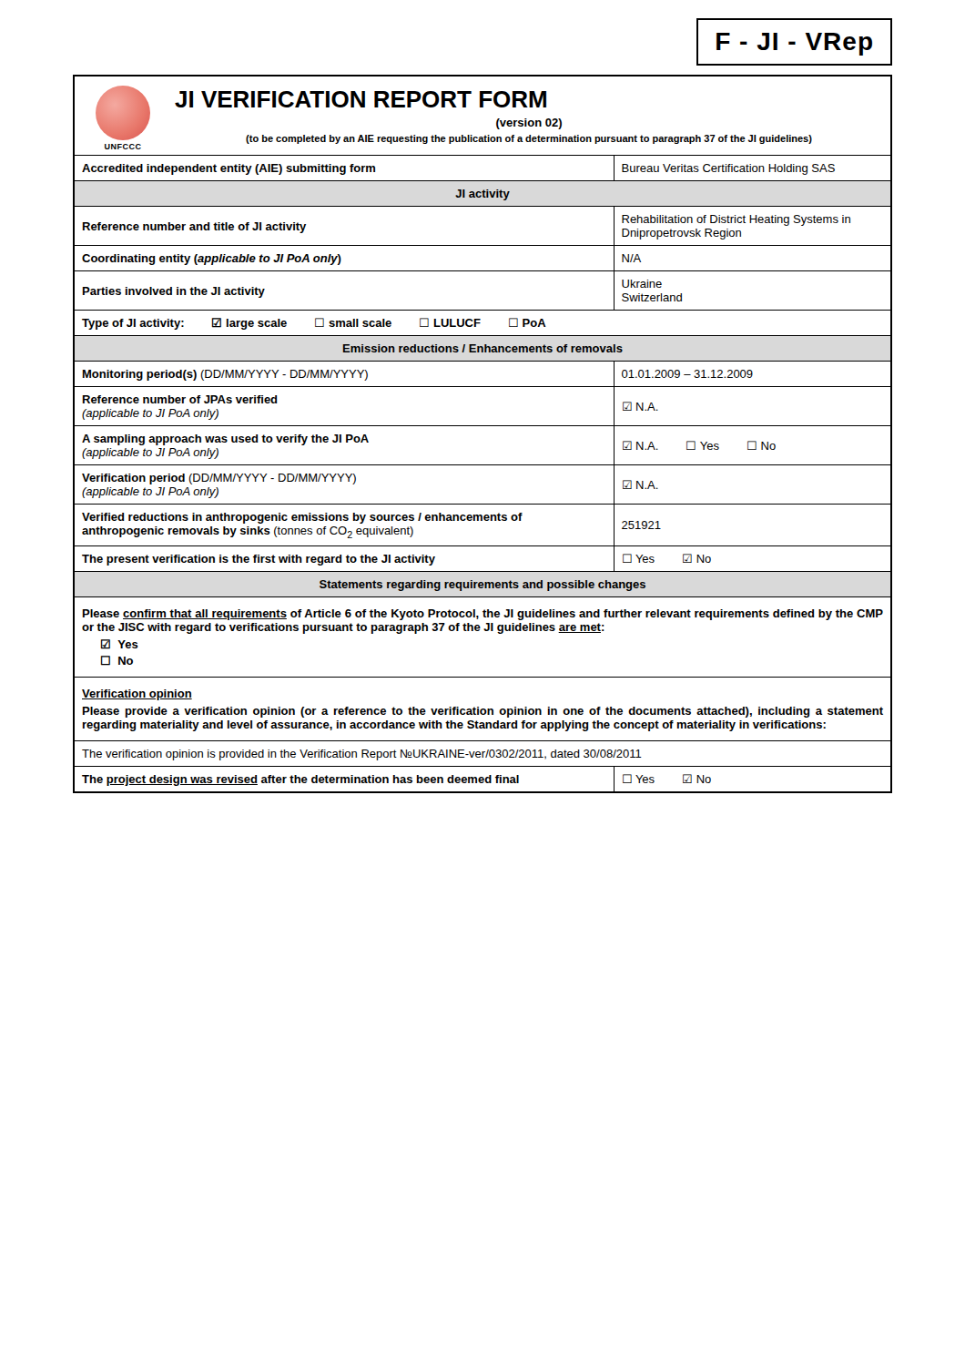F - JI - VRep
| UNFCCC JI VERIFICATION REPORT FORM (version 02) (to be completed by an AIE requesting the publication of a determination pursuant to paragraph 37 of the JI guidelines) |
| Accredited independent entity (AIE) submitting form | Bureau Veritas Certification Holding SAS |
| JI activity |
| Reference number and title of JI activity | Rehabilitation of District Heating Systems in Dnipropetrovsk Region |
| Coordinating entity ( applicable to JI PoA only ) | N/A |
| Parties involved in the JI activity | Ukraine Switzerland |
| Type of JI activity: ☑ large scale ☐ small scale ☐ LULUCF ☐ PoA |
| Emission reductions / Enhancements of removals |
| Monitoring period(s) (DD/MM/YYYY - DD/MM/YYYY) | 01.01.2009 – 31.12.2009 |
| Reference number of JPAs verified (applicable to JI PoA only) | ☑ N.A. |
| A sampling approach was used to verify the JI PoA (applicable to JI PoA only) | ☑ N.A. ☐ Yes ☐ No |
| Verification period (DD/MM/YYYY - DD/MM/YYYY) (applicable to JI PoA only) | ☑ N.A. |
| Verified reductions in anthropogenic emissions by sources / enhancements of anthropogenic removals by sinks (tonnes of CO 2 equivalent) | 251921 |
| The present verification is the first with regard to the JI activity | ☐ Yes ☑ No |
| Statements regarding requirements and possible changes |
| Please confirm that all requirements of Article 6 of the Kyoto Protocol, the JI guidelines and further relevant requirements defined by the CMP or the JISC with regard to verifications pursuant to paragraph 37 of the JI guidelines are met : ☑ Yes ☐ No |
| Verification opinion Please provide a verification opinion (or a reference to the verification opinion in one of the documents attached), including a statement regarding materiality and level of assurance, in accordance with the Standard for applying the concept of materiality in verifications: |
| The verification opinion is provided in the Verification Report №UKRAINE-ver/0302/2011, dated 30/08/2011 |
| The project design was revised after the determination has been deemed final | ☐ Yes ☑ No |